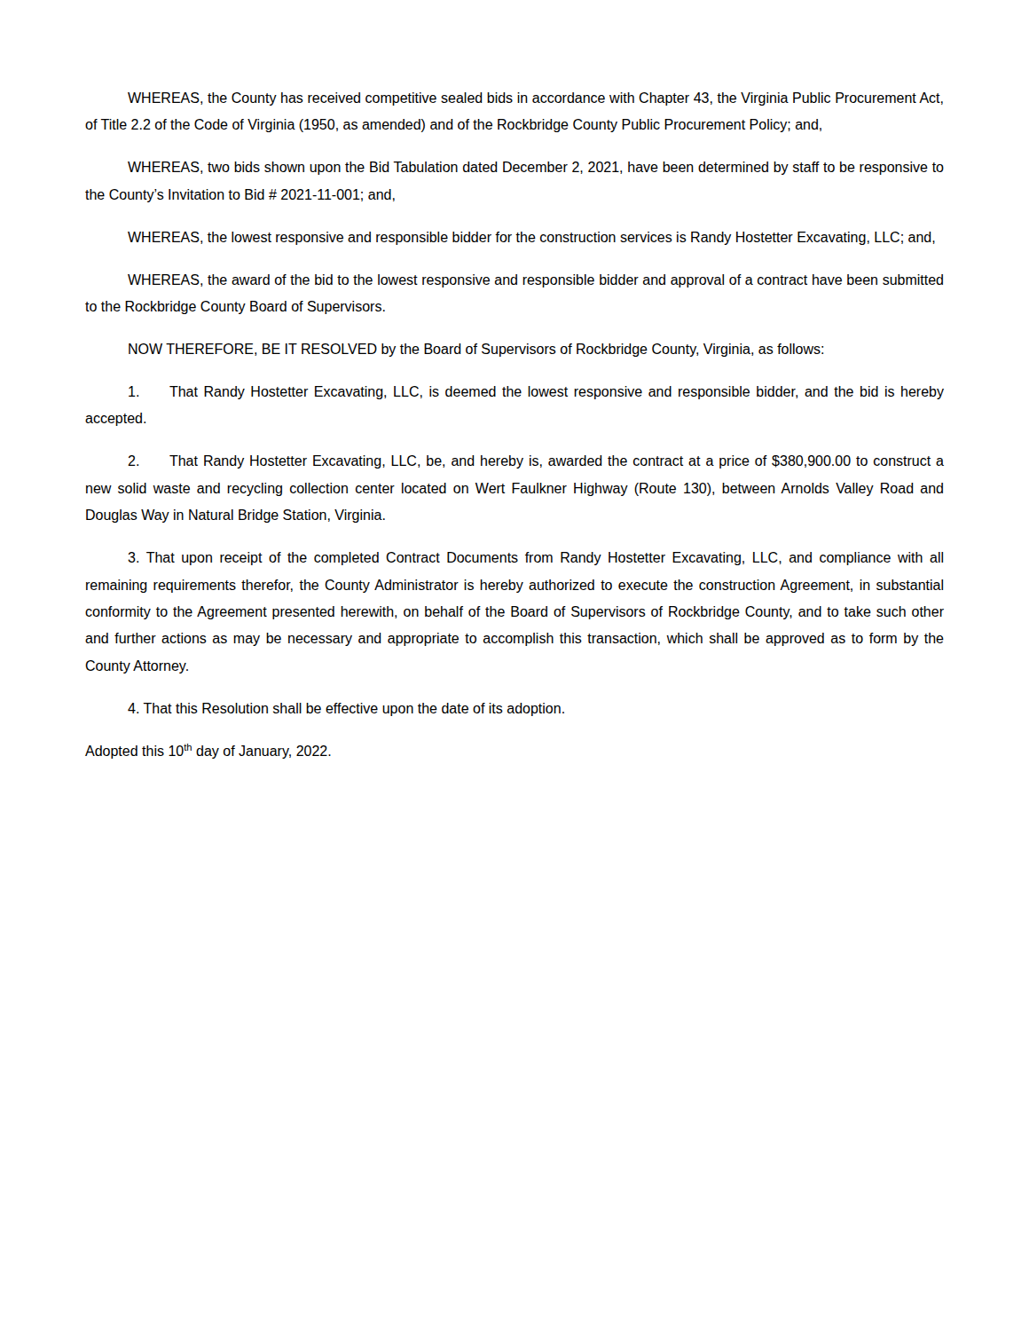WHEREAS, the County has received competitive sealed bids in accordance with Chapter 43, the Virginia Public Procurement Act, of Title 2.2 of the Code of Virginia (1950, as amended) and of the Rockbridge County Public Procurement Policy; and,
WHEREAS, two bids shown upon the Bid Tabulation dated December 2, 2021, have been determined by staff to be responsive to the County’s Invitation to Bid # 2021-11-001; and,
WHEREAS, the lowest responsive and responsible bidder for the construction services is Randy Hostetter Excavating, LLC; and,
WHEREAS, the award of the bid to the lowest responsive and responsible bidder and approval of a contract have been submitted to the Rockbridge County Board of Supervisors.
NOW THEREFORE, BE IT RESOLVED by the Board of Supervisors of Rockbridge County, Virginia, as follows:
1. That Randy Hostetter Excavating, LLC, is deemed the lowest responsive and responsible bidder, and the bid is hereby accepted.
2. That Randy Hostetter Excavating, LLC, be, and hereby is, awarded the contract at a price of $380,900.00 to construct a new solid waste and recycling collection center located on Wert Faulkner Highway (Route 130), between Arnolds Valley Road and Douglas Way in Natural Bridge Station, Virginia.
3. That upon receipt of the completed Contract Documents from Randy Hostetter Excavating, LLC, and compliance with all remaining requirements therefor, the County Administrator is hereby authorized to execute the construction Agreement, in substantial conformity to the Agreement presented herewith, on behalf of the Board of Supervisors of Rockbridge County, and to take such other and further actions as may be necessary and appropriate to accomplish this transaction, which shall be approved as to form by the County Attorney.
4. That this Resolution shall be effective upon the date of its adoption.
Adopted this 10th day of January, 2022.